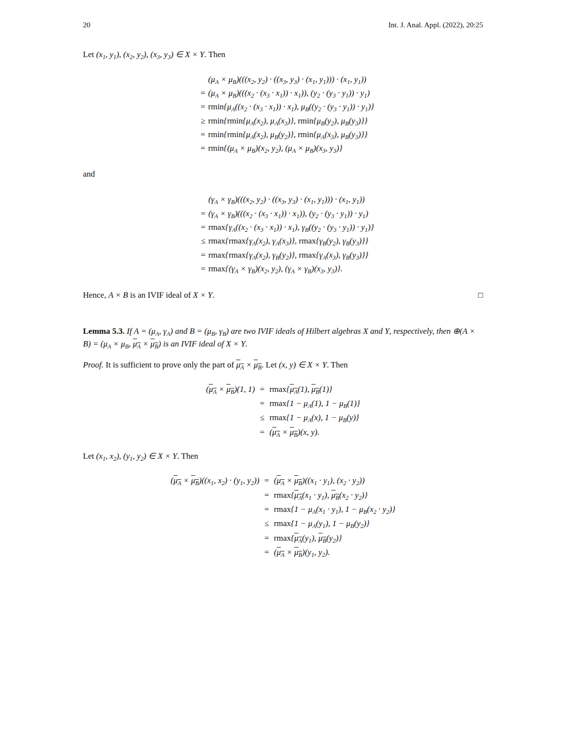20 Int. J. Anal. Appl. (2022), 20:25
Let (x1, y1), (x2, y2), (x3, y3) ∈ X × Y. Then
(μA × μB)(((x2, y2) · ((x3, y3) · (x1, y1))) · (x1, y1))
=(μA × μB)(((x2 · (x3 · x1)) · x1)), (y2 · (y3 · y1)) · y1)
=rmin{μA((x2 · (x3 · x1)) · x1), μB((y2 · (y3 · y1)) · y1)}
≥rmin{rmin{μA(x2), μA(x3)}, rmin{μB(y2), μB(y3)}}
=rmin{rmin{μA(x2), μB(y2)}, rmin{μA(x3), μB(y3)}}
=rmin{(μA × μB)(x2, y2), (μA × μB)(x3, y3)}
and
(γA × γB)(((x2, y2) · ((x3, y3) · (x1, y1))) · (x1, y1))
=(γA × γB)(((x2 · (x3 · x1)) · x1)), (y2 · (y3 · y1)) · y1)
=rmax{γA((x2 · (x3 · x1)) · x1), γB((y2 · (y3 · y1)) · y1)}
≤rmax{rmax{γA(x2), γA(x3)}, rmax{γB(y2), γB(y3)}}
=rmax{rmax{γA(x2), γB(y2)}, rmax{γA(x3), γB(y3)}}
=rmax{(γA × γB)(x2, y2), (γA × γB)(x3, y3)}.
Hence, A × B is an IVIF ideal of X × Y. □
Lemma 5.3. If A = (μA, γA) and B = (μB, γB) are two IVIF ideals of Hilbert algebras X and Y, respectively, then ⊕(A × B) = (μA × μB, μA × μB) is an IVIF ideal of X × Y.
Proof. It is sufficient to prove only the part of μA × μB. Let (x, y) ∈ X × Y. Then
| ( μ A × μ B )(1, 1) | = | rmax { μ A (1), μ B (1)} |
| | = | rmax {1 − μ A (1), 1 − μ B (1)} |
| | ≤ | rmax {1 − μ A (x), 1 − μ B (y)} |
| | = | ( μ A × μ B )(x, y). |
Let (x1, x2), (y1, y2) ∈ X × Y. Then
| ( μ A × μ B )((x 1 , x 2 ) · (y 1 , y 2 )) | = | ( μ A × μ B )((x 1 · y 1 ), (x 2 · y 2 )) |
| | = | rmax { μ A (x 1 · y 1 ), μ B (x 2 · y 2 )} |
| | = | rmax {1 − μ A (x 1 · y 1 ), 1 − μ B (x 2 · y 2 )} |
| | ≤ | rmax {1 − μ A (y 1 ), 1 − μ B (y 2 )} |
| | = | rmax { μ A (y 1 ), μ B (y 2 )} |
| | = | ( μ A × μ B )(y 1 , y 2 ). |